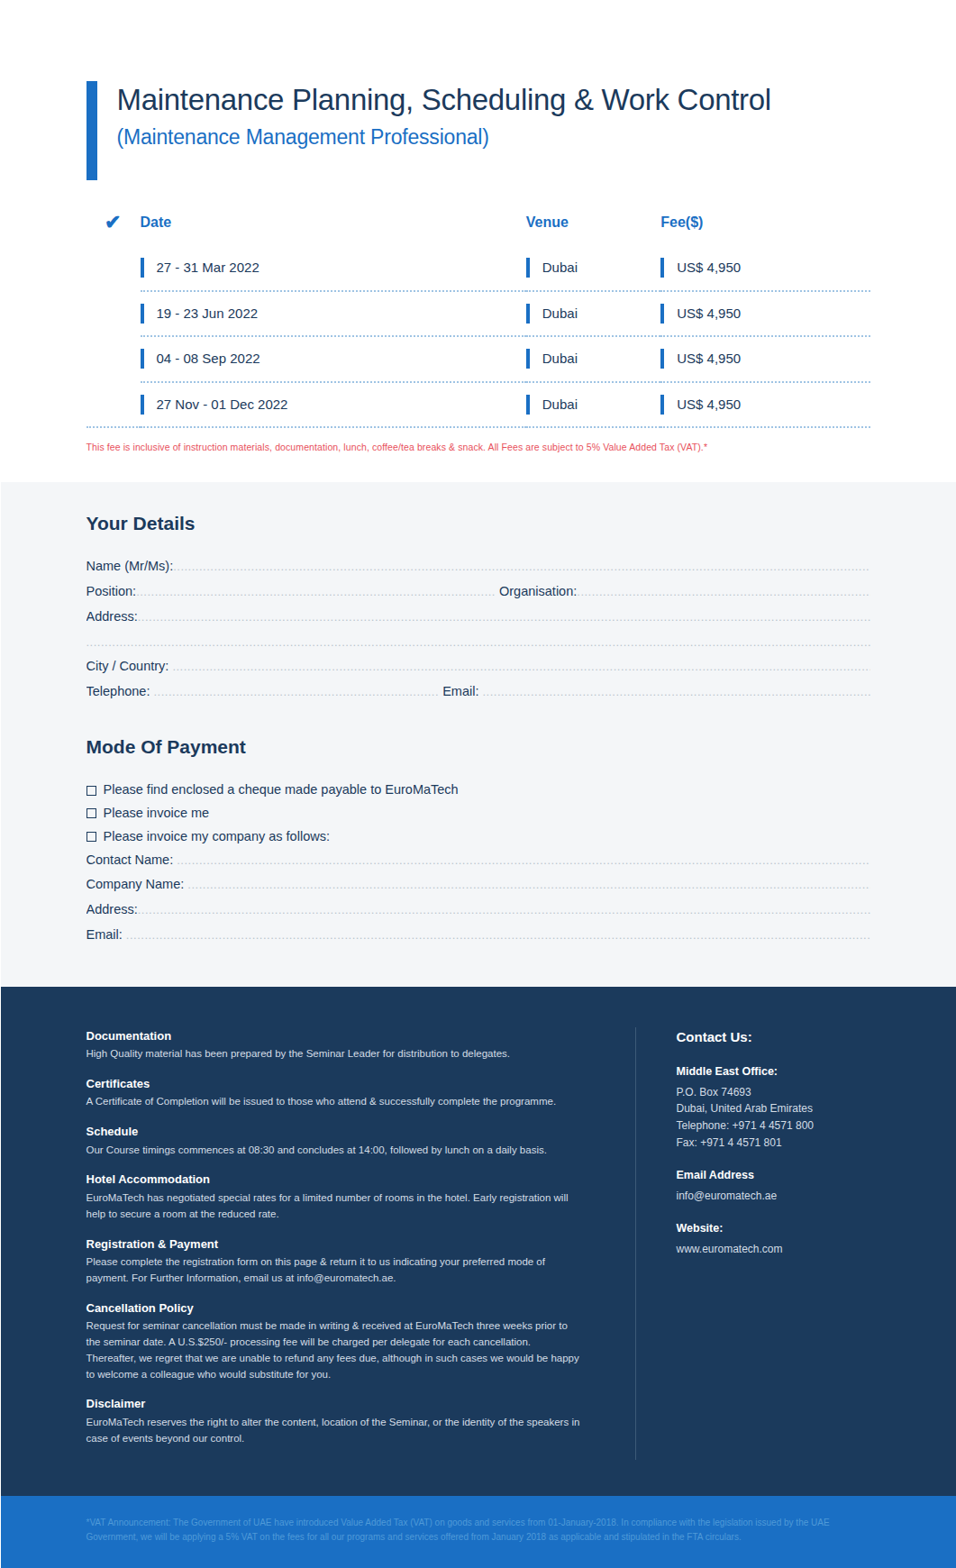Maintenance Planning, Scheduling & Work Control
(Maintenance Management Professional)
| ✔ | Date | Venue | Fee($) |
| --- | --- | --- | --- |
| | 27 - 31 Mar 2022 | Dubai | US$ 4,950 |
| | 19 - 23 Jun 2022 | Dubai | US$ 4,950 |
| | 04 - 08 Sep 2022 | Dubai | US$ 4,950 |
| | 27 Nov - 01 Dec 2022 | Dubai | US$ 4,950 |
This fee is inclusive of instruction materials, documentation, lunch, coffee/tea breaks & snack. All Fees are subject to 5% Value Added Tax (VAT).*
Your Details
Name (Mr/Ms):.................................................................................................................................................................................................................................
Position:................................................................................................. Organisation:.................................................................................................................................
Address:.........................................................................................................................................................................................................................................
.....................................................................................................................................................................................................................................................................
City / Country: ...............................................................................................................................................................................................................................
Telephone: ............................................................................. Email: .................................................................................................................................
Mode Of Payment
Please find enclosed a cheque made payable to EuroMaTech
Please invoice me
Please invoice my company as follows:
Contact Name: ...............................................................................................................................................................................................................................
Company Name: .........................................................................................................................................................................................................................
Address:.........................................................................................................................................................................................................................................
Email: .............................................................................................................................................................................................................................................
Documentation
High Quality material has been prepared by the Seminar Leader for distribution to delegates.
Certificates
A Certificate of Completion will be issued to those who attend & successfully complete the programme.
Schedule
Our Course timings commences at 08:30 and concludes at 14:00, followed by lunch on a daily basis.
Hotel Accommodation
EuroMaTech has negotiated special rates for a limited number of rooms in the hotel. Early registration will help to secure a room at the reduced rate.
Registration & Payment
Please complete the registration form on this page & return it to us indicating your preferred mode of payment. For Further Information, email us at info@euromatech.ae.
Cancellation Policy
Request for seminar cancellation must be made in writing & received at EuroMaTech three weeks prior to the seminar date. A U.S.$250/- processing fee will be charged per delegate for each cancellation. Thereafter, we regret that we are unable to refund any fees due, although in such cases we would be happy to welcome a colleague who would substitute for you.
Disclaimer
EuroMaTech reserves the right to alter the content, location of the Seminar, or the identity of the speakers in case of events beyond our control.
Contact Us:
Middle East Office:
P.O. Box 74693
Dubai, United Arab Emirates
Telephone: +971 4 4571 800
Fax: +971 4 4571 801
Email Address
info@euromatech.ae
Website:
www.euromatech.com
*VAT Announcement: The Government of UAE have introduced Value Added Tax (VAT) on goods and services from 01-January-2018. In compliance with the legislation issued by the UAE Government, we will be applying a 5% VAT on the fees for all our programs and services offered from January 2018 as applicable and stipulated in the FTA circulars.